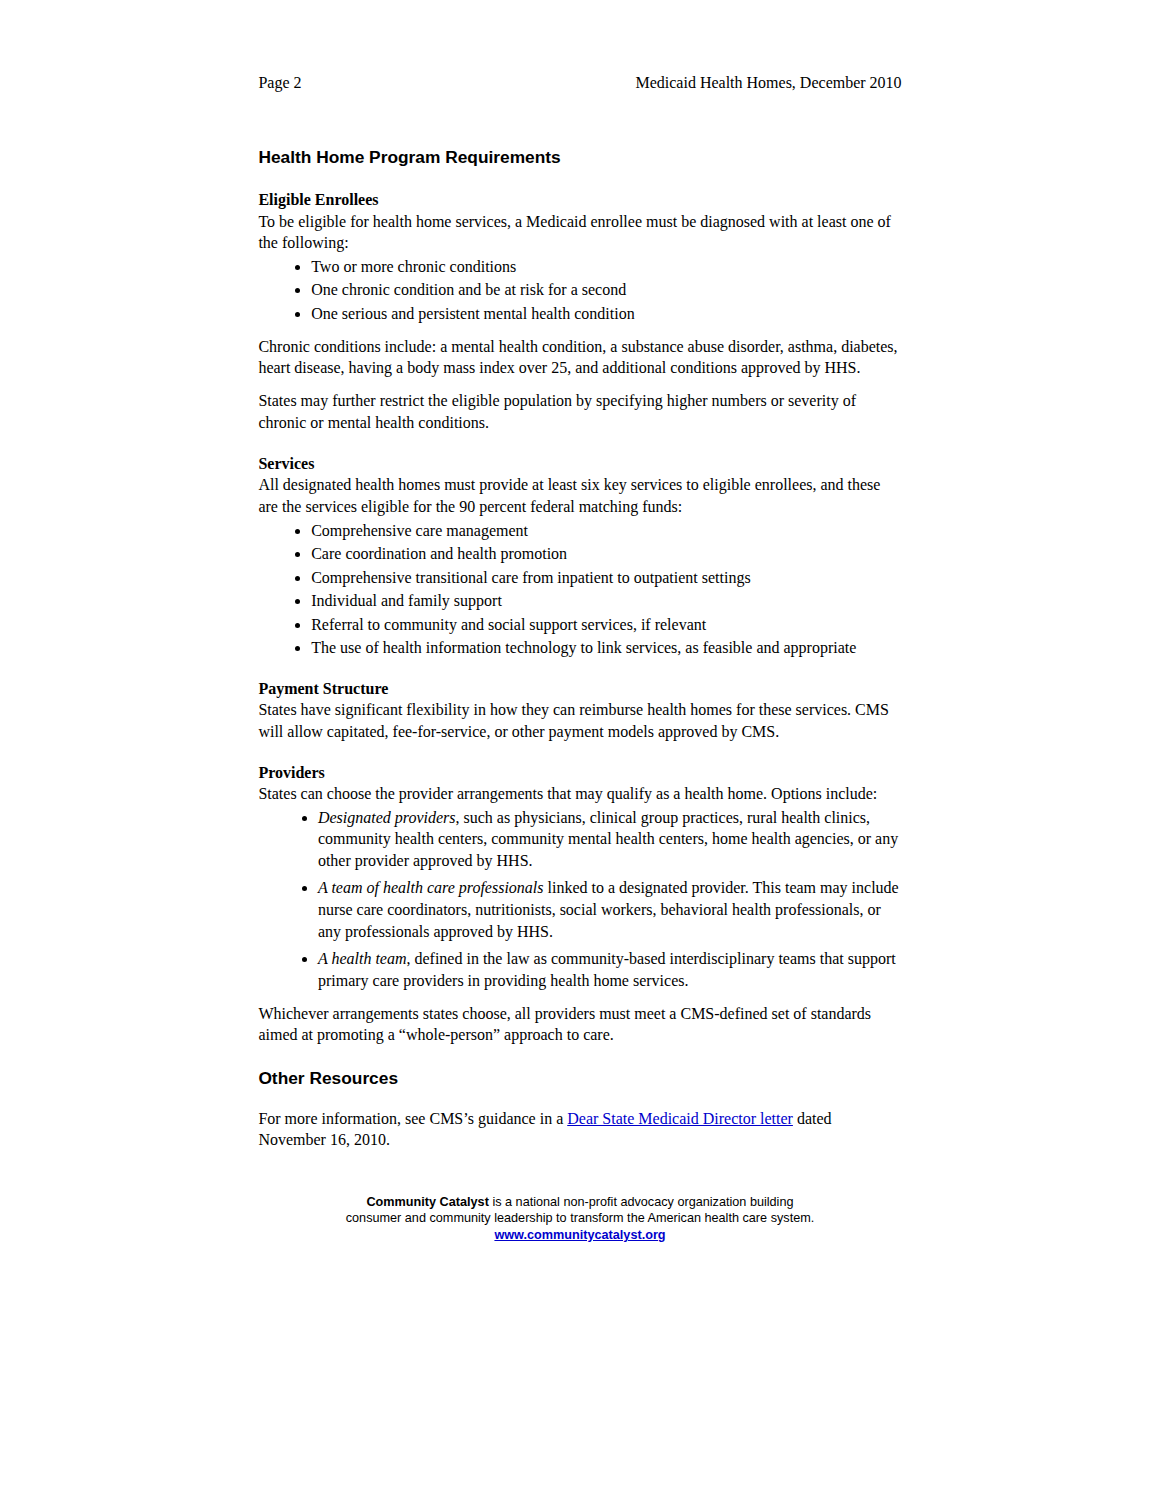Page 2
Medicaid Health Homes, December 2010
Health Home Program Requirements
Eligible Enrollees
To be eligible for health home services, a Medicaid enrollee must be diagnosed with at least one of the following:
Two or more chronic conditions
One chronic condition and be at risk for a second
One serious and persistent mental health condition
Chronic conditions include: a mental health condition, a substance abuse disorder, asthma, diabetes, heart disease, having a body mass index over 25, and additional conditions approved by HHS.
States may further restrict the eligible population by specifying higher numbers or severity of chronic or mental health conditions.
Services
All designated health homes must provide at least six key services to eligible enrollees, and these are the services eligible for the 90 percent federal matching funds:
Comprehensive care management
Care coordination and health promotion
Comprehensive transitional care from inpatient to outpatient settings
Individual and family support
Referral to community and social support services, if relevant
The use of health information technology to link services, as feasible and appropriate
Payment Structure
States have significant flexibility in how they can reimburse health homes for these services. CMS will allow capitated, fee-for-service, or other payment models approved by CMS.
Providers
States can choose the provider arrangements that may qualify as a health home. Options include:
Designated providers, such as physicians, clinical group practices, rural health clinics, community health centers, community mental health centers, home health agencies, or any other provider approved by HHS.
A team of health care professionals linked to a designated provider. This team may include nurse care coordinators, nutritionists, social workers, behavioral health professionals, or any professionals approved by HHS.
A health team, defined in the law as community-based interdisciplinary teams that support primary care providers in providing health home services.
Whichever arrangements states choose, all providers must meet a CMS-defined set of standards aimed at promoting a “whole-person” approach to care.
Other Resources
For more information, see CMS’s guidance in a Dear State Medicaid Director letter dated November 16, 2010.
Community Catalyst is a national non-profit advocacy organization building
consumer and community leadership to transform the American health care system.
www.communitycatalyst.org